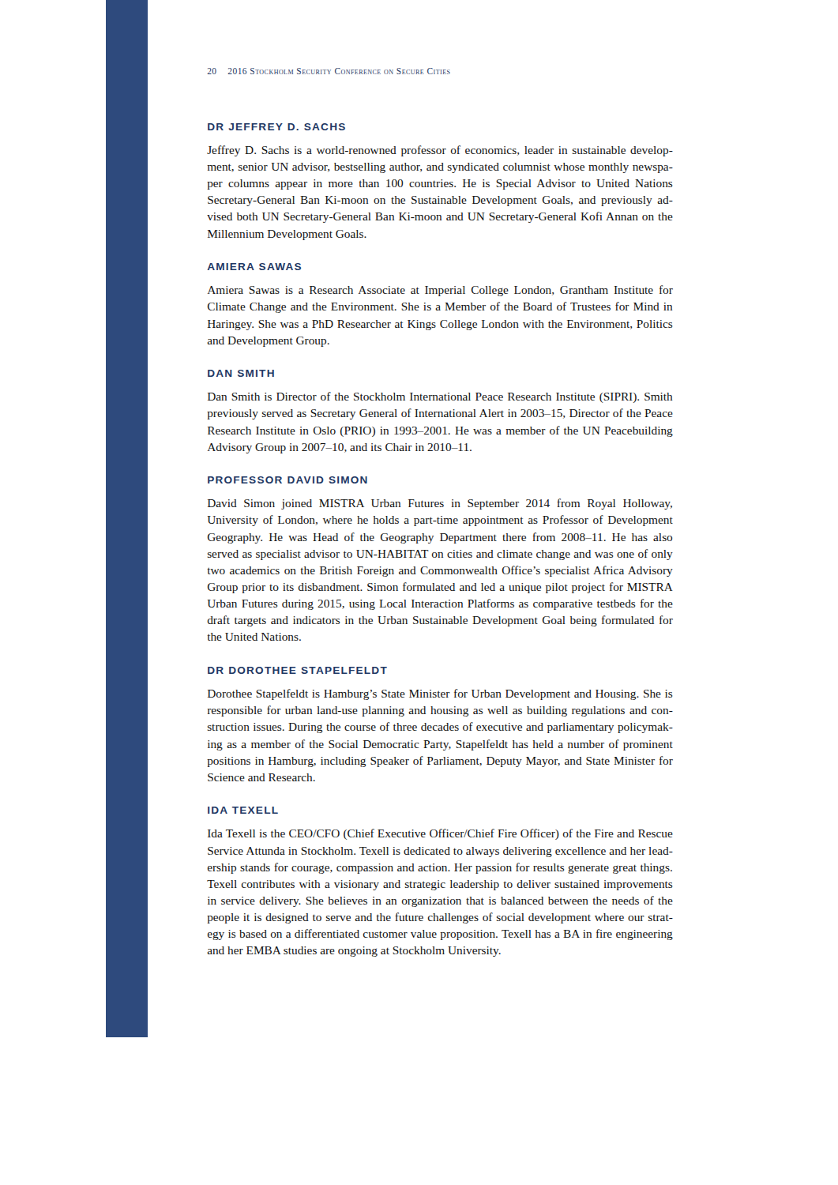202016 Stockholm Security Conference on Secure Cities
Dr Jeffrey D. Sachs
Jeffrey D. Sachs is a world-renowned professor of economics, leader in sustainable development, senior UN advisor, bestselling author, and syndicated columnist whose monthly newspaper columns appear in more than 100 countries. He is Special Advisor to United Nations Secretary-General Ban Ki-moon on the Sustainable Development Goals, and previously advised both UN Secretary-General Ban Ki-moon and UN Secretary-General Kofi Annan on the Millennium Development Goals.
Amiera Sawas
Amiera Sawas is a Research Associate at Imperial College London, Grantham Institute for Climate Change and the Environment. She is a Member of the Board of Trustees for Mind in Haringey. She was a PhD Researcher at Kings College London with the Environment, Politics and Development Group.
Dan Smith
Dan Smith is Director of the Stockholm International Peace Research Institute (SIPRI). Smith previously served as Secretary General of International Alert in 2003–15, Director of the Peace Research Institute in Oslo (PRIO) in 1993–2001. He was a member of the UN Peacebuilding Advisory Group in 2007–10, and its Chair in 2010–11.
Professor David Simon
David Simon joined MISTRA Urban Futures in September 2014 from Royal Holloway, University of London, where he holds a part-time appointment as Professor of Development Geography. He was Head of the Geography Department there from 2008–11. He has also served as specialist advisor to UN-HABITAT on cities and climate change and was one of only two academics on the British Foreign and Commonwealth Office’s specialist Africa Advisory Group prior to its disbandment. Simon formulated and led a unique pilot project for MISTRA Urban Futures during 2015, using Local Interaction Platforms as comparative testbeds for the draft targets and indicators in the Urban Sustainable Development Goal being formulated for the United Nations.
Dr Dorothee Stapelfeldt
Dorothee Stapelfeldt is Hamburg’s State Minister for Urban Development and Housing. She is responsible for urban land-use planning and housing as well as building regulations and construction issues. During the course of three decades of executive and parliamentary policymaking as a member of the Social Democratic Party, Stapelfeldt has held a number of prominent positions in Hamburg, including Speaker of Parliament, Deputy Mayor, and State Minister for Science and Research.
Ida Texell
Ida Texell is the CEO/CFO (Chief Executive Officer/Chief Fire Officer) of the Fire and Rescue Service Attunda in Stockholm. Texell is dedicated to always delivering excellence and her leadership stands for courage, compassion and action. Her passion for results generate great things. Texell contributes with a visionary and strategic leadership to deliver sustained improvements in service delivery. She believes in an organization that is balanced between the needs of the people it is designed to serve and the future challenges of social development where our strategy is based on a differentiated customer value proposition. Texell has a BA in fire engineering and her EMBA studies are ongoing at Stockholm University.